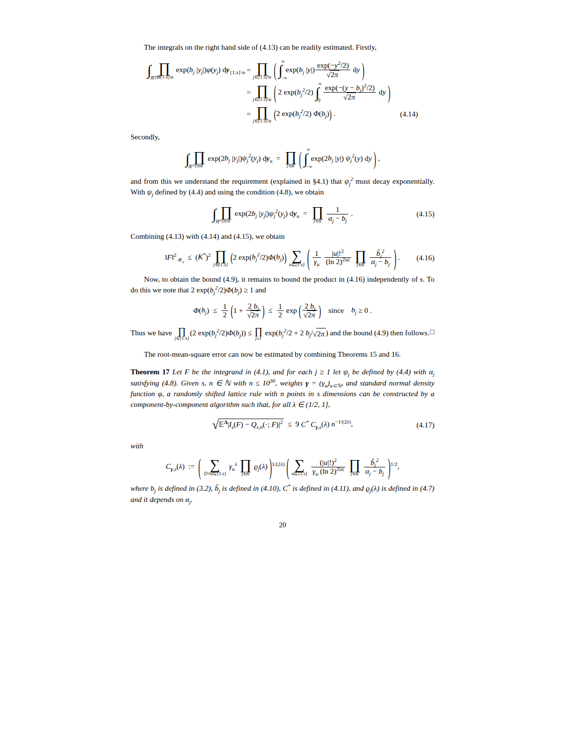The integrals on the right hand side of (4.13) can be readily estimated. Firstly,
| ∫ ℝ s−/u/ ∏ j∈{1:s}\u exp ( b j / y j /) φ ( y j ) d y {1: s }\u | = | ∏ j∈{1:s}\u ( ∫ ∞ −∞ exp ( b j / y /) exp (− y 2 /2) √ 2 π d y ) | |
| | = | ∏ j∈{1:s}\u ( 2 exp ( b j 2 /2) ∫ ∞ 0 exp (−( y − b j ) 2 /2) √ 2 π d y ) | |
| | = | ∏ j∈{1:s}\u ( 2 exp ( b j 2 /2) Φ ( b j ) ) . | (4.14) |
Secondly,
∫ℝ|u| ∏j∈u exp(2bj |yj|)ψj2(yj) dyu = ∏j∈u ( ∫∞−∞ exp(2bj |y|) ψj2(y) dy ) ,
and from this we understand the requirement (explained in §4.1) that ψj2 must decay exponentially. With ψj defined by (4.4) and using the condition (4.8), we obtain
∫ℝ|u| ∏j∈u exp(2bj |yj|)ψj2(yj) dyu = ∏j∈u 1 αj − bj . (4.15)
Combining (4.13) with (4.14) and (4.15), we obtain
‖F‖2𝒲s ≤ (K*)2 ∏j∈{1:s} (2 exp(bj2/2)Φ(bj)) ∑u⊆{1:s} ( 1 γu |u|!2(ln 2)2|u| ∏j∈u b̃j2 αj − bj ) . (4.16)
Now, to obtain the bound (4.9), it remains to bound the product in (4.16) independently of s. To do this we note that 2 exp(bj2/2)Φ(bj) ≥ 1 and
Φ(bj) ≤ 12 (1 + 2 bj√2π) ≤ 12 exp (2 bj√2π) since bj ≥ 0 .
Thus we have ∏j∈{1:s}(2 exp(bj2/2)Φ(bj)) ≤ ∏j≥1 exp(bj2/2 + 2 bj/√2π) and the bound (4.9) then follows. □
The root-mean-square error can now be estimated by combining Theorems 15 and 16.
Theorem 17 Let F be the integrand in (4.1), and for each j ≥ 1 let ψj be defined by (4.4) with αj satisfying (4.8). Given s, n ∈ ℕ with n ≤ 1030, weights γ = (γu)u⊂ℕ, and standard normal density function φ, a randomly shifted lattice rule with n points in s dimensions can be constructed by a component-by-component algorithm such that, for all λ ∈ (1/2, 1],
√𝔼Δ|Is(F) − Qs,n(·; F)|2 ≤ 9 C* Cγ,s(λ) n−1/(2λ), (4.17)
with
Cγ,s(λ) := ( ∑∅≠u⊆{1:s} γuλ ∏j∈u ϱj(λ) )1/(2λ) ( ∑u⊆{1:s} (|u|!)2 γu (ln 2)2|u| ∏j∈u b̃j2 αj − bj )1/2,
where bj is defined in (3.2), b̃j is defined in (4.10), C* is defined in (4.11), and ϱj(λ) is defined in (4.7) and it depends on αj.
20